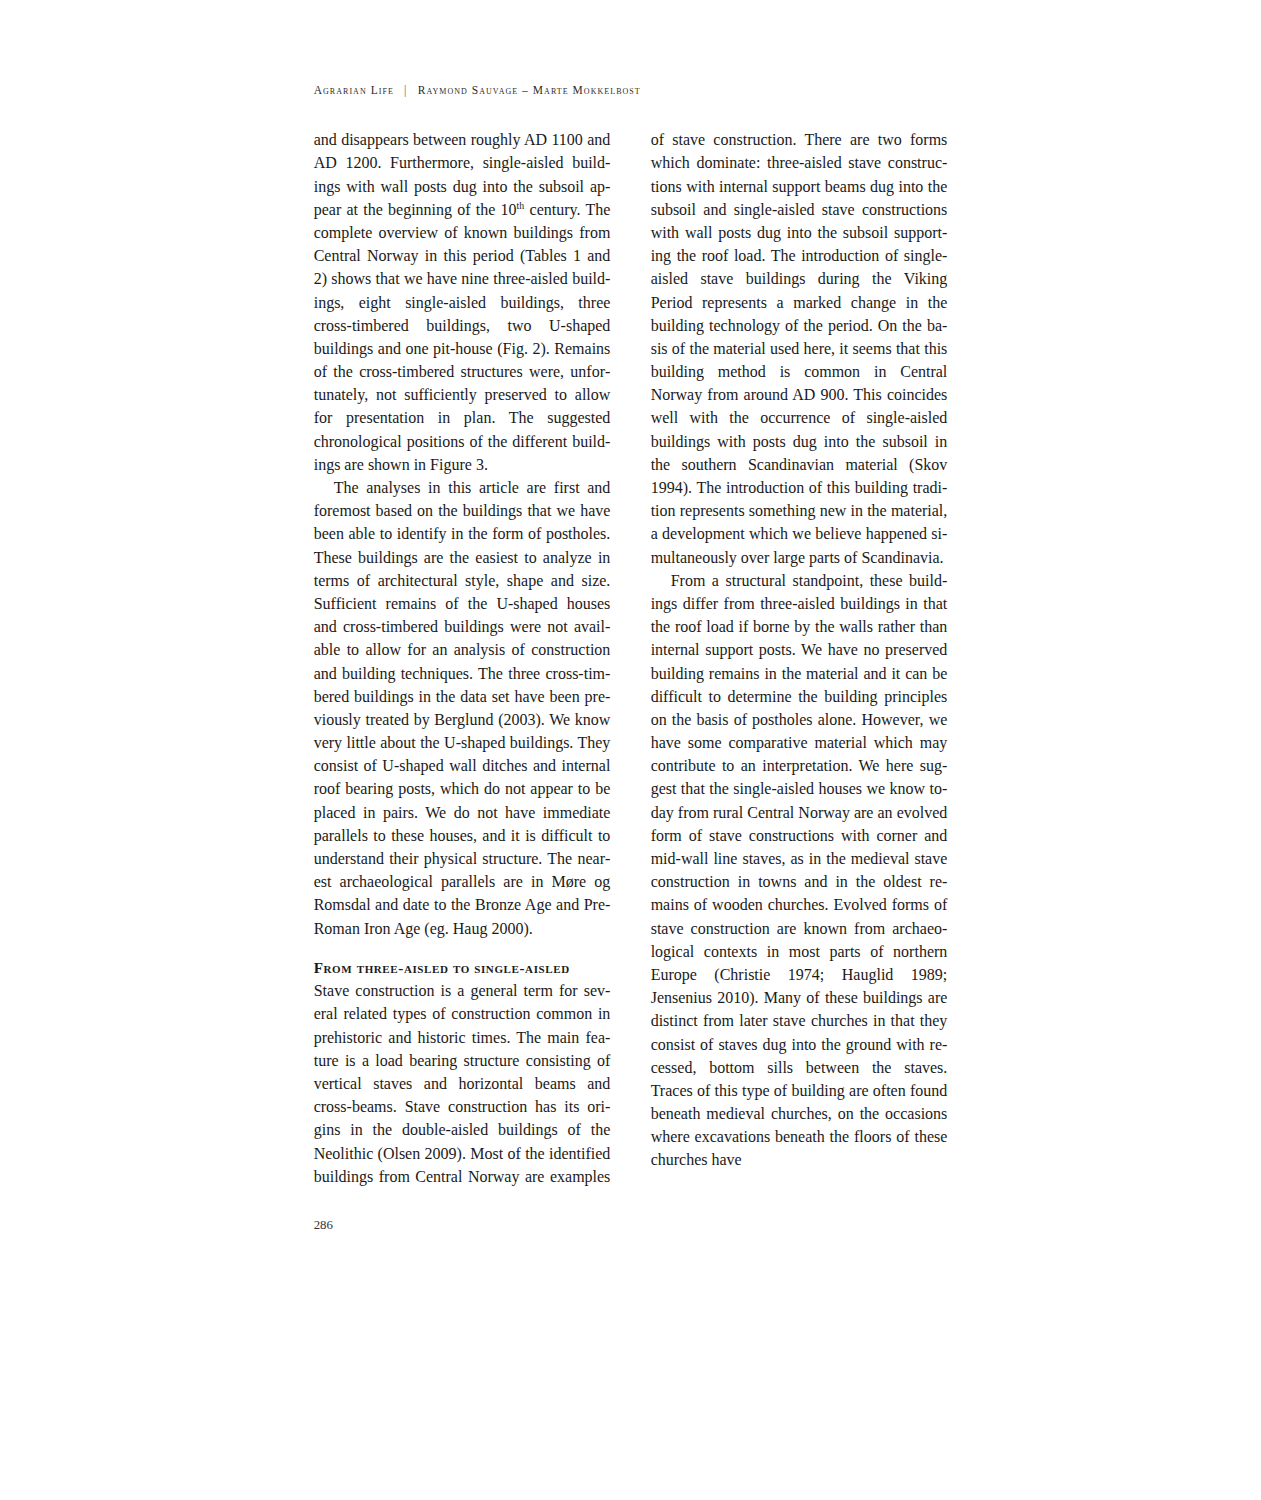Agrarian Life | Raymond Sauvage – Marte Mokkelbost
and disappears between roughly AD 1100 and AD 1200. Furthermore, single-aisled buildings with wall posts dug into the subsoil appear at the beginning of the 10th century. The complete overview of known buildings from Central Norway in this period (Tables 1 and 2) shows that we have nine three-aisled buildings, eight single-aisled buildings, three cross-timbered buildings, two U-shaped buildings and one pit-house (Fig. 2). Remains of the cross-timbered structures were, unfortunately, not sufficiently preserved to allow for presentation in plan. The suggested chronological positions of the different buildings are shown in Figure 3.
The analyses in this article are first and foremost based on the buildings that we have been able to identify in the form of postholes. These buildings are the easiest to analyze in terms of architectural style, shape and size. Sufficient remains of the U-shaped houses and cross-timbered buildings were not available to allow for an analysis of construction and building techniques. The three cross-timbered buildings in the data set have been previously treated by Berglund (2003). We know very little about the U-shaped buildings. They consist of U-shaped wall ditches and internal roof bearing posts, which do not appear to be placed in pairs. We do not have immediate parallels to these houses, and it is difficult to understand their physical structure. The nearest archaeological parallels are in Møre og Romsdal and date to the Bronze Age and Pre-Roman Iron Age (eg. Haug 2000).
From three-aisled to single-aisled
Stave construction is a general term for several related types of construction common in prehistoric and historic times. The main feature is a load bearing structure consisting of vertical staves and horizontal beams and cross-beams. Stave construction has its origins in the double-aisled buildings of the Neolithic (Olsen 2009). Most of the identified buildings from Central Norway are examples of stave construction. There are two forms which dominate: three-aisled stave constructions with internal support beams dug into the subsoil and single-aisled stave constructions with wall posts dug into the subsoil supporting the roof load. The introduction of single-aisled stave buildings during the Viking Period represents a marked change in the building technology of the period. On the basis of the material used here, it seems that this building method is common in Central Norway from around AD 900. This coincides well with the occurrence of single-aisled buildings with posts dug into the subsoil in the southern Scandinavian material (Skov 1994). The introduction of this building tradition represents something new in the material, a development which we believe happened simultaneously over large parts of Scandinavia.
From a structural standpoint, these buildings differ from three-aisled buildings in that the roof load if borne by the walls rather than internal support posts. We have no preserved building remains in the material and it can be difficult to determine the building principles on the basis of postholes alone. However, we have some comparative material which may contribute to an interpretation. We here suggest that the single-aisled houses we know today from rural Central Norway are an evolved form of stave constructions with corner and mid-wall line staves, as in the medieval stave construction in towns and in the oldest remains of wooden churches. Evolved forms of stave construction are known from archaeological contexts in most parts of northern Europe (Christie 1974; Hauglid 1989; Jensenius 2010). Many of these buildings are distinct from later stave churches in that they consist of staves dug into the ground with recessed, bottom sills between the staves. Traces of this type of building are often found beneath medieval churches, on the occasions where excavations beneath the floors of these churches have
286